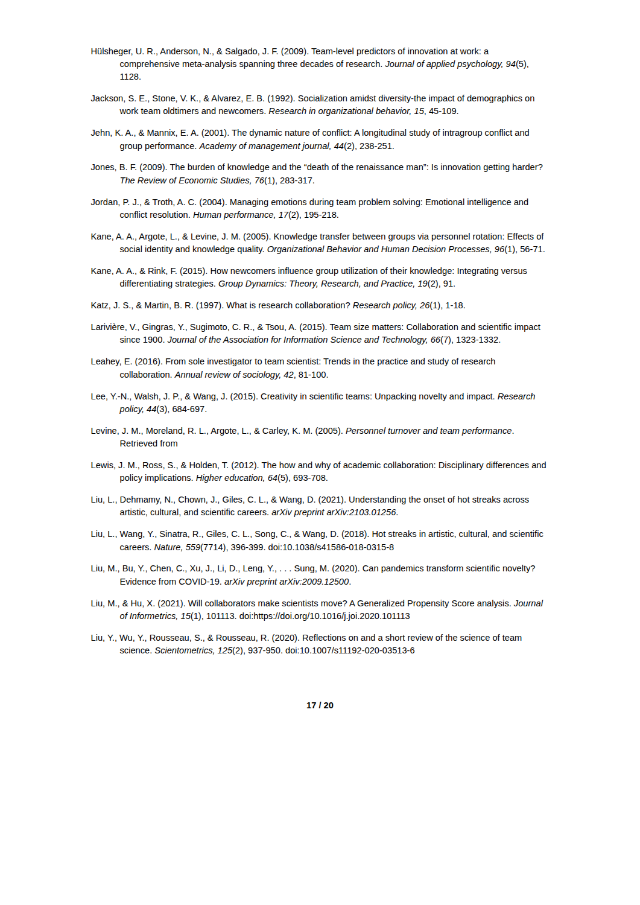Hülsheger, U. R., Anderson, N., & Salgado, J. F. (2009). Team-level predictors of innovation at work: a comprehensive meta-analysis spanning three decades of research. Journal of applied psychology, 94(5), 1128.
Jackson, S. E., Stone, V. K., & Alvarez, E. B. (1992). Socialization amidst diversity-the impact of demographics on work team oldtimers and newcomers. Research in organizational behavior, 15, 45-109.
Jehn, K. A., & Mannix, E. A. (2001). The dynamic nature of conflict: A longitudinal study of intragroup conflict and group performance. Academy of management journal, 44(2), 238-251.
Jones, B. F. (2009). The burden of knowledge and the “death of the renaissance man”: Is innovation getting harder? The Review of Economic Studies, 76(1), 283-317.
Jordan, P. J., & Troth, A. C. (2004). Managing emotions during team problem solving: Emotional intelligence and conflict resolution. Human performance, 17(2), 195-218.
Kane, A. A., Argote, L., & Levine, J. M. (2005). Knowledge transfer between groups via personnel rotation: Effects of social identity and knowledge quality. Organizational Behavior and Human Decision Processes, 96(1), 56-71.
Kane, A. A., & Rink, F. (2015). How newcomers influence group utilization of their knowledge: Integrating versus differentiating strategies. Group Dynamics: Theory, Research, and Practice, 19(2), 91.
Katz, J. S., & Martin, B. R. (1997). What is research collaboration? Research policy, 26(1), 1-18.
Larivière, V., Gingras, Y., Sugimoto, C. R., & Tsou, A. (2015). Team size matters: Collaboration and scientific impact since 1900. Journal of the Association for Information Science and Technology, 66(7), 1323-1332.
Leahey, E. (2016). From sole investigator to team scientist: Trends in the practice and study of research collaboration. Annual review of sociology, 42, 81-100.
Lee, Y.-N., Walsh, J. P., & Wang, J. (2015). Creativity in scientific teams: Unpacking novelty and impact. Research policy, 44(3), 684-697.
Levine, J. M., Moreland, R. L., Argote, L., & Carley, K. M. (2005). Personnel turnover and team performance. Retrieved from
Lewis, J. M., Ross, S., & Holden, T. (2012). The how and why of academic collaboration: Disciplinary differences and policy implications. Higher education, 64(5), 693-708.
Liu, L., Dehmamy, N., Chown, J., Giles, C. L., & Wang, D. (2021). Understanding the onset of hot streaks across artistic, cultural, and scientific careers. arXiv preprint arXiv:2103.01256.
Liu, L., Wang, Y., Sinatra, R., Giles, C. L., Song, C., & Wang, D. (2018). Hot streaks in artistic, cultural, and scientific careers. Nature, 559(7714), 396-399. doi:10.1038/s41586-018-0315-8
Liu, M., Bu, Y., Chen, C., Xu, J., Li, D., Leng, Y., . . . Sung, M. (2020). Can pandemics transform scientific novelty? Evidence from COVID-19. arXiv preprint arXiv:2009.12500.
Liu, M., & Hu, X. (2021). Will collaborators make scientists move? A Generalized Propensity Score analysis. Journal of Informetrics, 15(1), 101113. doi:https://doi.org/10.1016/j.joi.2020.101113
Liu, Y., Wu, Y., Rousseau, S., & Rousseau, R. (2020). Reflections on and a short review of the science of team science. Scientometrics, 125(2), 937-950. doi:10.1007/s11192-020-03513-6
17 / 20